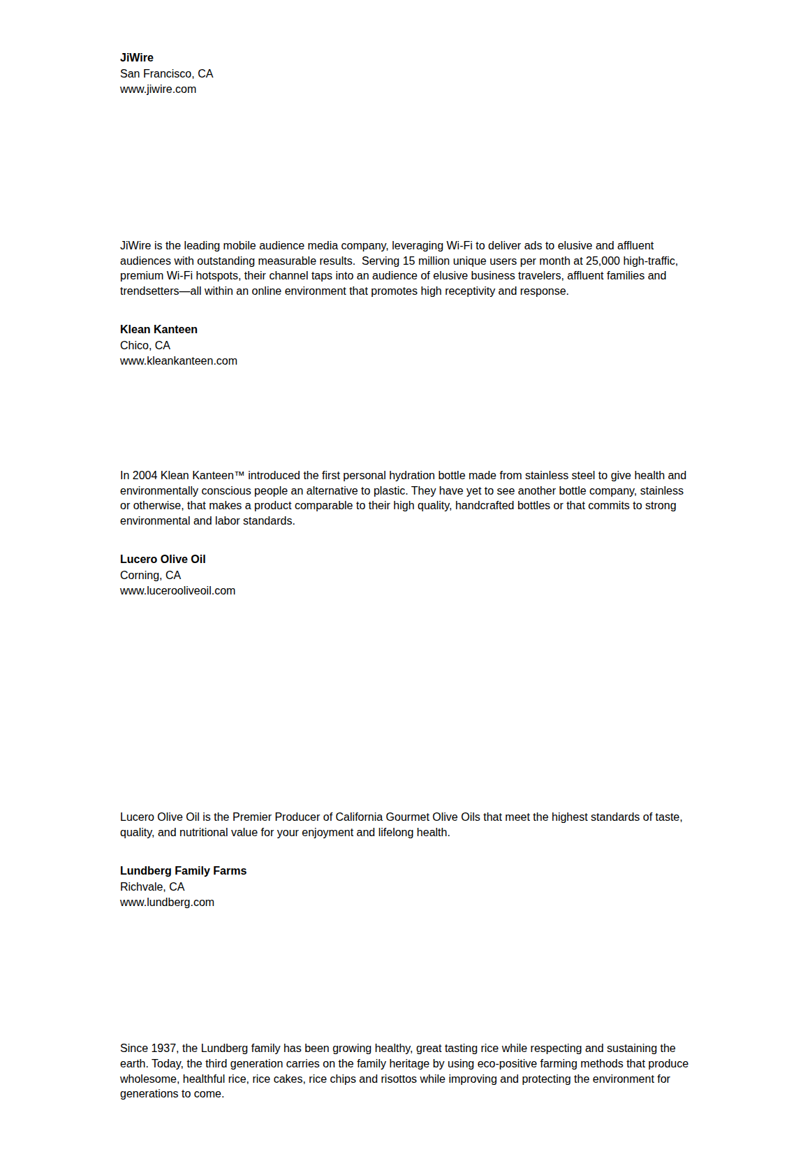JiWire
San Francisco, CA
www.jiwire.com
JiWire is the leading mobile audience media company, leveraging Wi-Fi to deliver ads to elusive and affluent audiences with outstanding measurable results. Serving 15 million unique users per month at 25,000 high-traffic, premium Wi-Fi hotspots, their channel taps into an audience of elusive business travelers, affluent families and trendsetters—all within an online environment that promotes high receptivity and response.
Klean Kanteen
Chico, CA
www.kleankanteen.com
In 2004 Klean Kanteen™ introduced the first personal hydration bottle made from stainless steel to give health and environmentally conscious people an alternative to plastic. They have yet to see another bottle company, stainless or otherwise, that makes a product comparable to their high quality, handcrafted bottles or that commits to strong environmental and labor standards.
Lucero Olive Oil
Corning, CA
www.lucerooliveoil.com
Lucero Olive Oil is the Premier Producer of California Gourmet Olive Oils that meet the highest standards of taste, quality, and nutritional value for your enjoyment and lifelong health.
Lundberg Family Farms
Richvale, CA
www.lundberg.com
Since 1937, the Lundberg family has been growing healthy, great tasting rice while respecting and sustaining the earth. Today, the third generation carries on the family heritage by using eco-positive farming methods that produce wholesome, healthful rice, rice cakes, rice chips and risottos while improving and protecting the environment for generations to come.